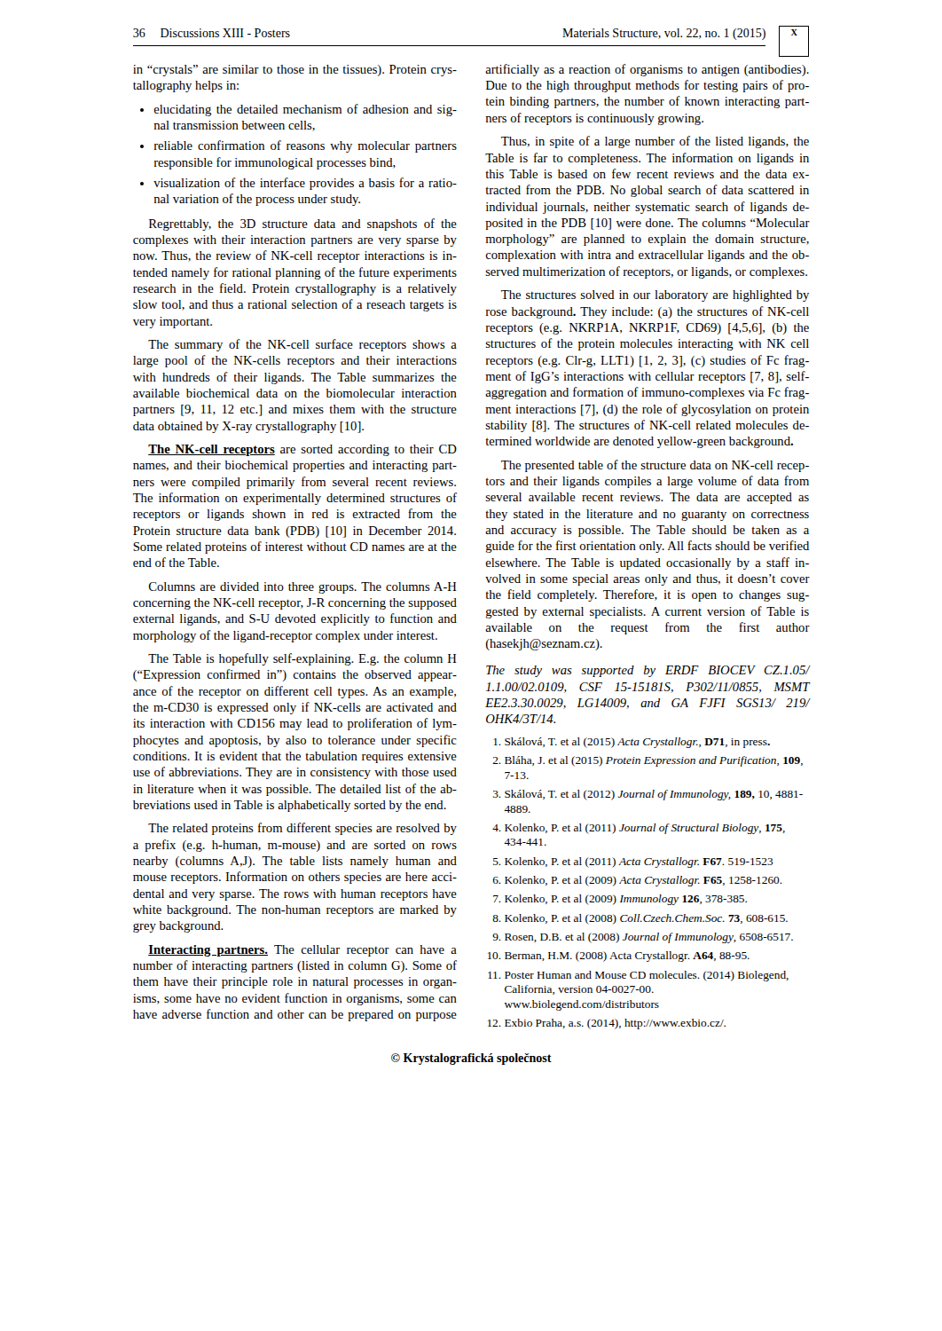36 Discussions XIII - Posters
Materials Structure, vol. 22, no. 1 (2015)
in “crystals” are similar to those in the tissues). Protein crystallography helps in:
elucidating the detailed mechanism of adhesion and signal transmission between cells,
reliable confirmation of reasons why molecular partners responsible for immunological processes bind,
visualization of the interface provides a basis for a rational variation of the process under study.
Regrettably, the 3D structure data and snapshots of the complexes with their interaction partners are very sparse by now. Thus, the review of NK-cell receptor interactions is intended namely for rational planning of the future experiments research in the field. Protein crystallography is a relatively slow tool, and thus a rational selection of a reseach targets is very important.
The summary of the NK-cell surface receptors shows a large pool of the NK-cells receptors and their interactions with hundreds of their ligands. The Table summarizes the available biochemical data on the biomolecular interaction partners [9, 11, 12 etc.] and mixes them with the structure data obtained by X-ray crystallography [10].
The NK-cell receptors are sorted according to their CD names, and their biochemical properties and interacting partners were compiled primarily from several recent reviews. The information on experimentally determined structures of receptors or ligands shown in red is extracted from the Protein structure data bank (PDB) [10] in December 2014. Some related proteins of interest without CD names are at the end of the Table.
Columns are divided into three groups. The columns A-H concerning the NK-cell receptor, J-R concerning the supposed external ligands, and S-U devoted explicitly to function and morphology of the ligand-receptor complex under interest.
The Table is hopefully self-explaining. E.g. the column H (“Expression confirmed in”) contains the observed appearance of the receptor on different cell types. As an example, the m-CD30 is expressed only if NK-cells are activated and its interaction with CD156 may lead to proliferation of lymphocytes and apoptosis, by also to tolerance under specific conditions. It is evident that the tabulation requires extensive use of abbreviations. They are in consistency with those used in literature when it was possible. The detailed list of the abbreviations used in Table is alphabetically sorted by the end.
The related proteins from different species are resolved by a prefix (e.g. h-human, m-mouse) and are sorted on rows nearby (columns A,J). The table lists namely human and mouse receptors. Information on others species are here accidental and very sparse. The rows with human receptors have white background. The non-human receptors are marked by grey background.
Interacting partners. The cellular receptor can have a number of interacting partners (listed in column G). Some of them have their principle role in natural processes in organisms, some have no evident function in organisms, some can have adverse function and other can be prepared on purpose artificially as a reaction of organisms to antigen (antibodies). Due to the high throughput methods for testing pairs of protein binding partners, the number of known interacting partners of receptors is continuously growing.
Thus, in spite of a large number of the listed ligands, the Table is far to completeness. The information on ligands in this Table is based on few recent reviews and the data extracted from the PDB. No global search of data scattered in individual journals, neither systematic search of ligands deposited in the PDB [10] were done. The columns “Molecular morphology” are planned to explain the domain structure, complexation with intra and extracellular ligands and the observed multimerization of receptors, or ligands, or complexes.
The structures solved in our laboratory are highlighted by rose background. They include: (a) the structures of NK-cell receptors (e.g. NKRP1A, NKRP1F, CD69) [4,5,6], (b) the structures of the protein molecules interacting with NK cell receptors (e.g. Clr-g, LLT1) [1, 2, 3], (c) studies of Fc fragment of IgG’s interactions with cellular receptors [7, 8], self-aggregation and formation of immuno-complexes via Fc fragment interactions [7], (d) the role of glycosylation on protein stability [8]. The structures of NK-cell related molecules determined worldwide are denoted yellow-green background.
The presented table of the structure data on NK-cell receptors and their ligands compiles a large volume of data from several available recent reviews. The data are accepted as they stated in the literature and no guaranty on correctness and accuracy is possible. The Table should be taken as a guide for the first orientation only. All facts should be verified elsewhere. The Table is updated occasionally by a staff involved in some special areas only and thus, it doesn’t cover the field completely. Therefore, it is open to changes suggested by external specialists. A current version of Table is available on the request from the first author (hasekjh@seznam.cz).
The study was supported by ERDF BIOCEV CZ.1.05/ 1.1.00/02.0109, CSF 15-15181S, P302/11/0855, MSMT EE2.3.30.0029, LG14009, and GA FJFI SGS13/ 219/ OHK4/3T/14.
Skálová, T. et al (2015) Acta Crystallogr., D71, in press.
Bláha, J. et al (2015) Protein Expression and Purification, 109, 7-13.
Skálová, T. et al (2012) Journal of Immunology, 189, 10, 4881-4889.
Kolenko, P. et al (2011) Journal of Structural Biology, 175, 434-441.
Kolenko, P. et al (2011) Acta Crystallogr. F67. 519-1523
Kolenko, P. et al (2009) Acta Crystallogr. F65, 1258-1260.
Kolenko, P. et al (2009) Immunology 126, 378-385.
Kolenko, P. et al (2008) Coll.Czech.Chem.Soc. 73, 608-615.
Rosen, D.B. et al (2008) Journal of Immunology, 6508-6517.
Berman, H.M. (2008) Acta Crystallogr. A64, 88-95.
Poster Human and Mouse CD molecules. (2014) Biolegend, California, version 04-0027-00. www.biolegend.com/distributors
Exbio Praha, a.s. (2014), http://www.exbio.cz/.
© Krystalografická společnost